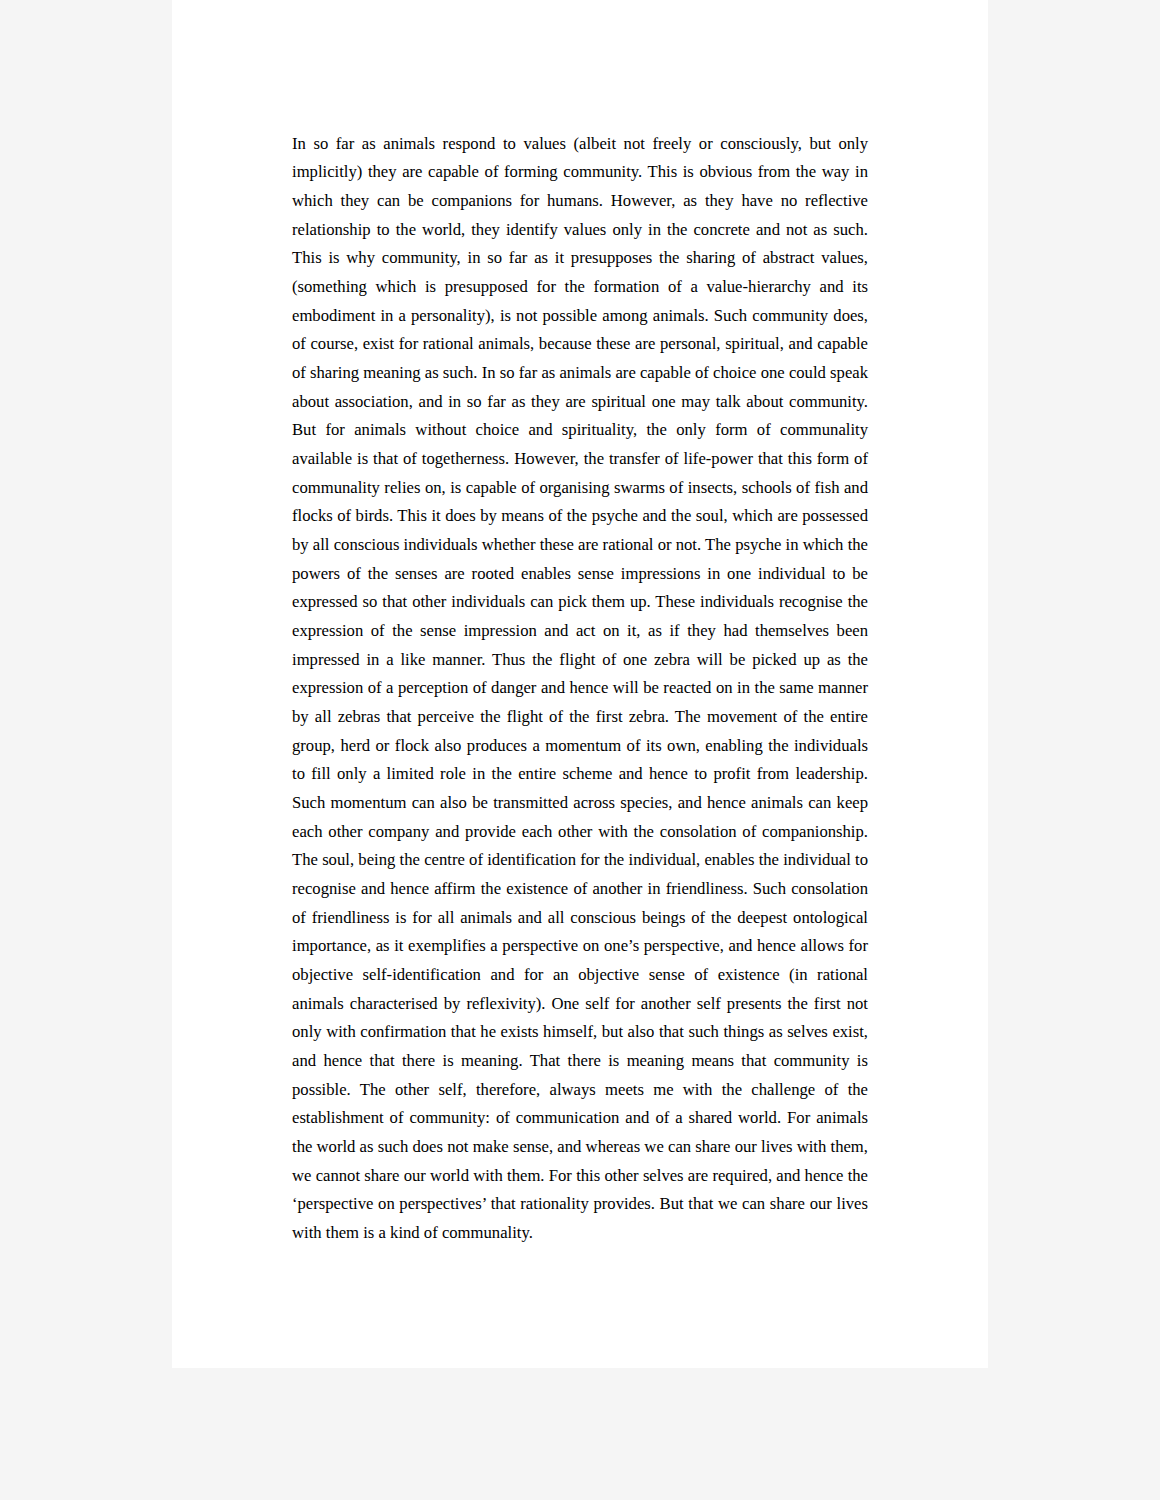In so far as animals respond to values (albeit not freely or consciously, but only implicitly) they are capable of forming community. This is obvious from the way in which they can be companions for humans. However, as they have no reflective relationship to the world, they identify values only in the concrete and not as such. This is why community, in so far as it presupposes the sharing of abstract values, (something which is presupposed for the formation of a value-hierarchy and its embodiment in a personality), is not possible among animals. Such community does, of course, exist for rational animals, because these are personal, spiritual, and capable of sharing meaning as such. In so far as animals are capable of choice one could speak about association, and in so far as they are spiritual one may talk about community. But for animals without choice and spirituality, the only form of communality available is that of togetherness. However, the transfer of life-power that this form of communality relies on, is capable of organising swarms of insects, schools of fish and flocks of birds. This it does by means of the psyche and the soul, which are possessed by all conscious individuals whether these are rational or not. The psyche in which the powers of the senses are rooted enables sense impressions in one individual to be expressed so that other individuals can pick them up. These individuals recognise the expression of the sense impression and act on it, as if they had themselves been impressed in a like manner. Thus the flight of one zebra will be picked up as the expression of a perception of danger and hence will be reacted on in the same manner by all zebras that perceive the flight of the first zebra. The movement of the entire group, herd or flock also produces a momentum of its own, enabling the individuals to fill only a limited role in the entire scheme and hence to profit from leadership. Such momentum can also be transmitted across species, and hence animals can keep each other company and provide each other with the consolation of companionship. The soul, being the centre of identification for the individual, enables the individual to recognise and hence affirm the existence of another in friendliness. Such consolation of friendliness is for all animals and all conscious beings of the deepest ontological importance, as it exemplifies a perspective on one’s perspective, and hence allows for objective self-identification and for an objective sense of existence (in rational animals characterised by reflexivity). One self for another self presents the first not only with confirmation that he exists himself, but also that such things as selves exist, and hence that there is meaning. That there is meaning means that community is possible. The other self, therefore, always meets me with the challenge of the establishment of community: of communication and of a shared world. For animals the world as such does not make sense, and whereas we can share our lives with them, we cannot share our world with them. For this other selves are required, and hence the ‘perspective on perspectives’ that rationality provides. But that we can share our lives with them is a kind of communality.